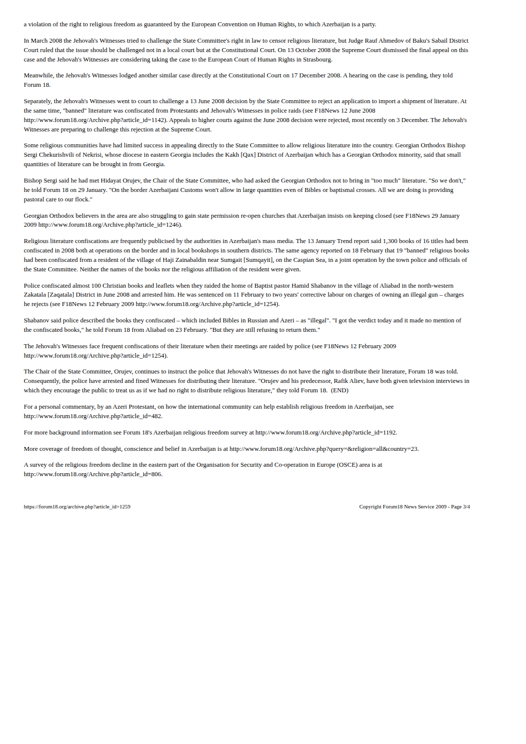a violation of the right to religious freedom as guaranteed by the European Convention on Human Rights, to which Azerbaijan is a party.
In March 2008 the Jehovah's Witnesses tried to challenge the State Committee's right in law to censor religious literature, but Judge Rauf Ahmedov of Baku's Sabail District Court ruled that the issue should be challenged not in a local court but at the Constitutional Court. On 13 October 2008 the Supreme Court dismissed the final appeal on this case and the Jehovah's Witnesses are considering taking the case to the European Court of Human Rights in Strasbourg.
Meanwhile, the Jehovah's Witnesses lodged another similar case directly at the Constitutional Court on 17 December 2008. A hearing on the case is pending, they told Forum 18.
Separately, the Jehovah's Witnesses went to court to challenge a 13 June 2008 decision by the State Committee to reject an application to import a shipment of literature. At the same time, "banned" literature was confiscated from Protestants and Jehovah's Witnesses in police raids (see F18News 12 June 2008 http://www.forum18.org/Archive.php?article_id=1142). Appeals to higher courts against the June 2008 decision were rejected, most recently on 3 December. The Jehovah's Witnesses are preparing to challenge this rejection at the Supreme Court.
Some religious communities have had limited success in appealing directly to the State Committee to allow religious literature into the country. Georgian Orthodox Bishop Sergi Chekurishvili of Nekrisi, whose diocese in eastern Georgia includes the Kakh [Qax] District of Azerbaijan which has a Georgian Orthodox minority, said that small quantities of literature can be brought in from Georgia.
Bishop Sergi said he had met Hidayat Orujev, the Chair of the State Committee, who had asked the Georgian Orthodox not to bring in "too much" literature. "So we don't," he told Forum 18 on 29 January. "On the border Azerbaijani Customs won't allow in large quantities even of Bibles or baptismal crosses. All we are doing is providing pastoral care to our flock."
Georgian Orthodox believers in the area are also struggling to gain state permission re-open churches that Azerbaijan insists on keeping closed (see F18News 29 January 2009 http://www.forum18.org/Archive.php?article_id=1246).
Religious literature confiscations are frequently publicised by the authorities in Azerbaijan's mass media. The 13 January Trend report said 1,300 books of 16 titles had been confiscated in 2008 both at operations on the border and in local bookshops in southern districts. The same agency reported on 18 February that 19 "banned" religious books had been confiscated from a resident of the village of Haji Zainabaldin near Sumgait [Sumqayit], on the Caspian Sea, in a joint operation by the town police and officials of the State Committee. Neither the names of the books nor the religious affiliation of the resident were given.
Police confiscated almost 100 Christian books and leaflets when they raided the home of Baptist pastor Hamid Shabanov in the village of Aliabad in the north-western Zakatala [Zaqatala] District in June 2008 and arrested him. He was sentenced on 11 February to two years' corrective labour on charges of owning an illegal gun – charges he rejects (see F18News 12 February 2009 http://www.forum18.org/Archive.php?article_id=1254).
Shabanov said police described the books they confiscated – which included Bibles in Russian and Azeri – as "illegal". "I got the verdict today and it made no mention of the confiscated books," he told Forum 18 from Aliabad on 23 February. "But they are still refusing to return them."
The Jehovah's Witnesses face frequent confiscations of their literature when their meetings are raided by police (see F18News 12 February 2009 http://www.forum18.org/Archive.php?article_id=1254).
The Chair of the State Committee, Orujev, continues to instruct the police that Jehovah's Witnesses do not have the right to distribute their literature, Forum 18 was told. Consequently, the police have arrested and fined Witnesses for distributing their literature. "Orujev and his predecessor, Rafik Aliev, have both given television interviews in which they encourage the public to treat us as if we had no right to distribute religious literature," they told Forum 18. (END)
For a personal commentary, by an Azeri Protestant, on how the international community can help establish religious freedom in Azerbaijan, see http://www.forum18.org/Archive.php?article_id=482.
For more background information see Forum 18's Azerbaijan religious freedom survey at http://www.forum18.org/Archive.php?article_id=1192.
More coverage of freedom of thought, conscience and belief in Azerbaijan is at http://www.forum18.org/Archive.php?query=&religion=all&country=23.
A survey of the religious freedom decline in the eastern part of the Organisation for Security and Co-operation in Europe (OSCE) area is at http://www.forum18.org/Archive.php?article_id=806.
https://forum18.org/archive.php?article_id=1259
Copyright Forum18 News Service 2009 - Page 3/4